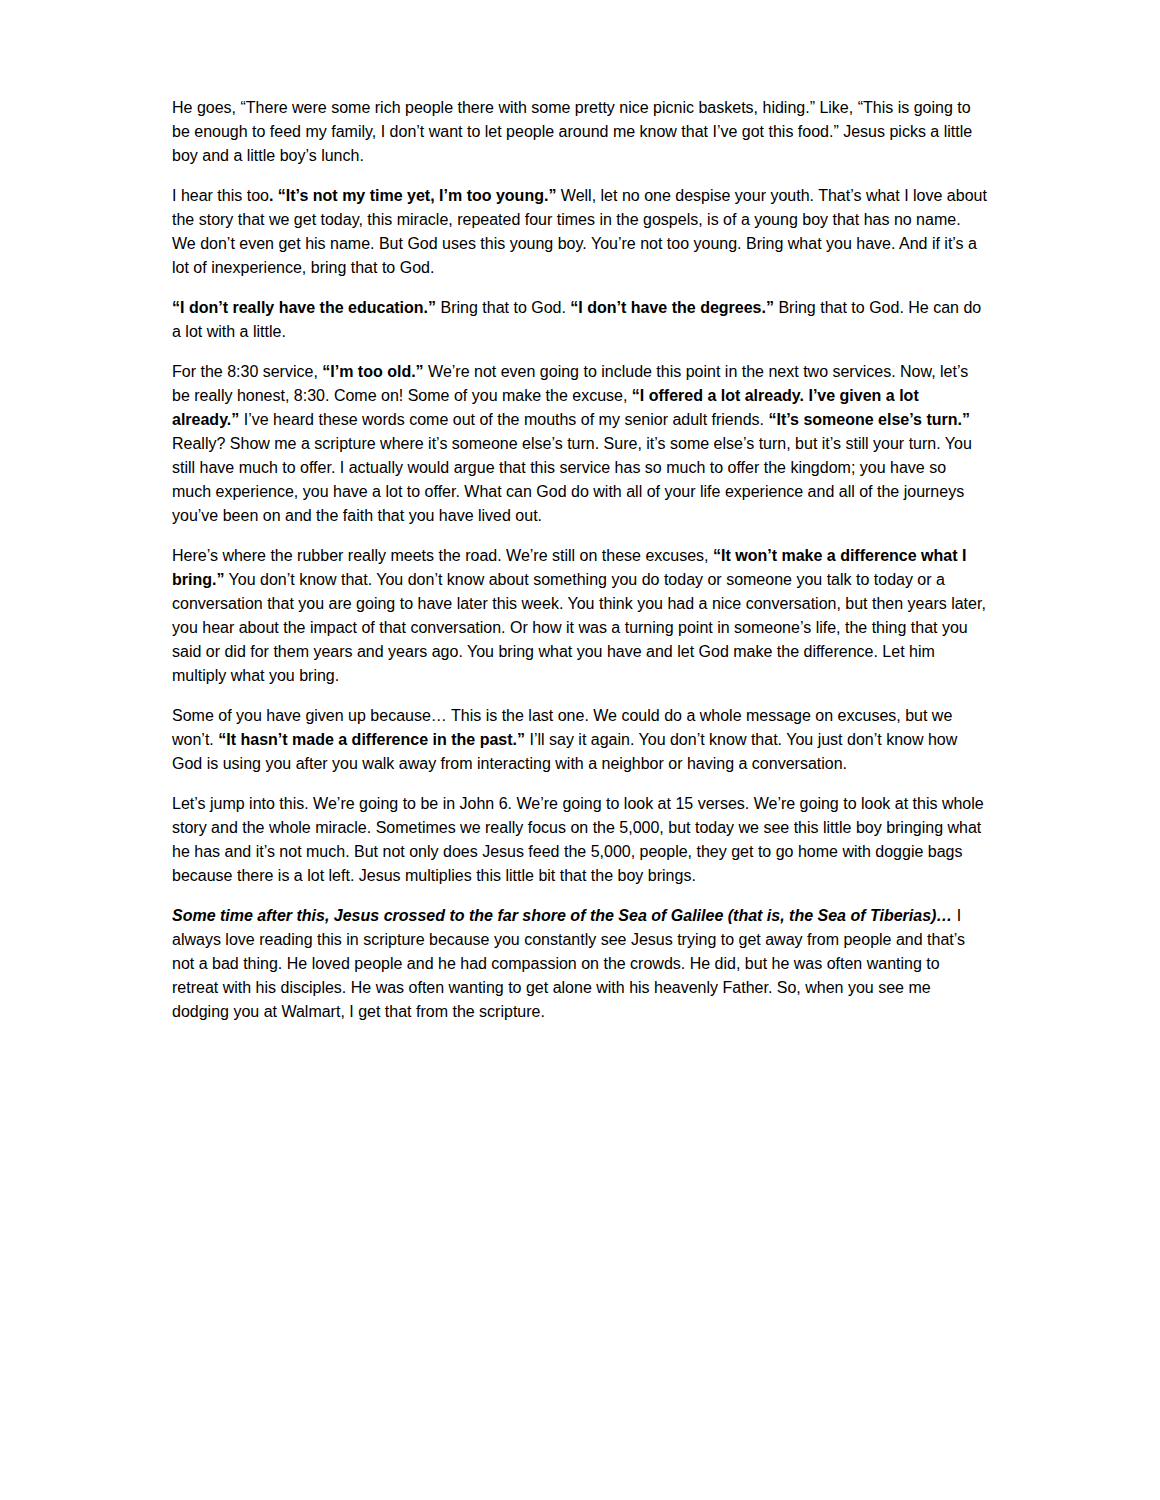He goes, “There were some rich people there with some pretty nice picnic baskets, hiding.” Like, “This is going to be enough to feed my family, I don’t want to let people around me know that I’ve got this food.” Jesus picks a little boy and a little boy’s lunch.
I hear this too. “It’s not my time yet, I’m too young.” Well, let no one despise your youth. That’s what I love about the story that we get today, this miracle, repeated four times in the gospels, is of a young boy that has no name. We don’t even get his name. But God uses this young boy. You’re not too young. Bring what you have. And if it’s a lot of inexperience, bring that to God.
“I don’t really have the education.” Bring that to God. “I don’t have the degrees.” Bring that to God. He can do a lot with a little.
For the 8:30 service, “I’m too old.” We’re not even going to include this point in the next two services. Now, let’s be really honest, 8:30. Come on! Some of you make the excuse, “I offered a lot already. I’ve given a lot already.” I’ve heard these words come out of the mouths of my senior adult friends. “It’s someone else’s turn.” Really? Show me a scripture where it’s someone else’s turn. Sure, it’s some else’s turn, but it’s still your turn. You still have much to offer. I actually would argue that this service has so much to offer the kingdom; you have so much experience, you have a lot to offer. What can God do with all of your life experience and all of the journeys you’ve been on and the faith that you have lived out.
Here’s where the rubber really meets the road. We’re still on these excuses, “It won’t make a difference what I bring.” You don’t know that. You don’t know about something you do today or someone you talk to today or a conversation that you are going to have later this week. You think you had a nice conversation, but then years later, you hear about the impact of that conversation. Or how it was a turning point in someone’s life, the thing that you said or did for them years and years ago. You bring what you have and let God make the difference. Let him multiply what you bring.
Some of you have given up because… This is the last one. We could do a whole message on excuses, but we won’t. “It hasn’t made a difference in the past.” I’ll say it again. You don’t know that. You just don’t know how God is using you after you walk away from interacting with a neighbor or having a conversation.
Let’s jump into this. We’re going to be in John 6. We’re going to look at 15 verses. We’re going to look at this whole story and the whole miracle. Sometimes we really focus on the 5,000, but today we see this little boy bringing what he has and it’s not much. But not only does Jesus feed the 5,000, people, they get to go home with doggie bags because there is a lot left. Jesus multiplies this little bit that the boy brings.
Some time after this, Jesus crossed to the far shore of the Sea of Galilee (that is, the Sea of Tiberias)… I always love reading this in scripture because you constantly see Jesus trying to get away from people and that’s not a bad thing. He loved people and he had compassion on the crowds. He did, but he was often wanting to retreat with his disciples. He was often wanting to get alone with his heavenly Father. So, when you see me dodging you at Walmart, I get that from the scripture.